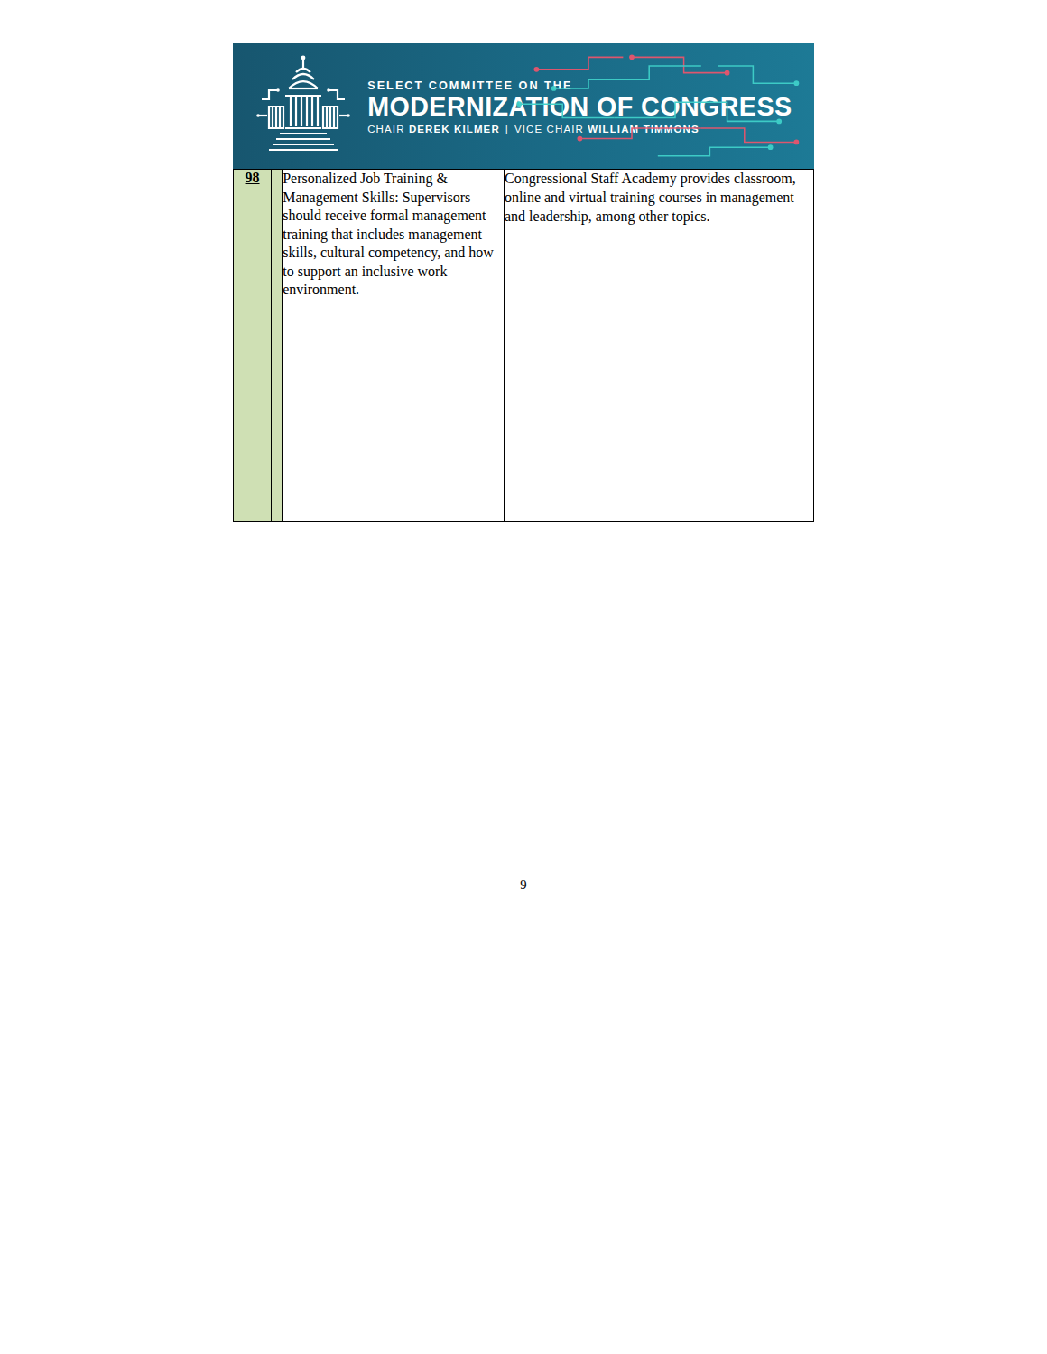SELECT COMMITTEE ON THE
MODERNIZATION OF CONGRESS
CHAIR DEREK KILMER|VICE CHAIR WILLIAM TIMMONS
| 98 | | Personalized Job Training & Management Skills: Supervisors should receive formal management training that includes management skills, cultural competency, and how to support an inclusive work environment. | Congressional Staff Academy provides classroom, online and virtual training courses in management and leadership, among other topics. |
9